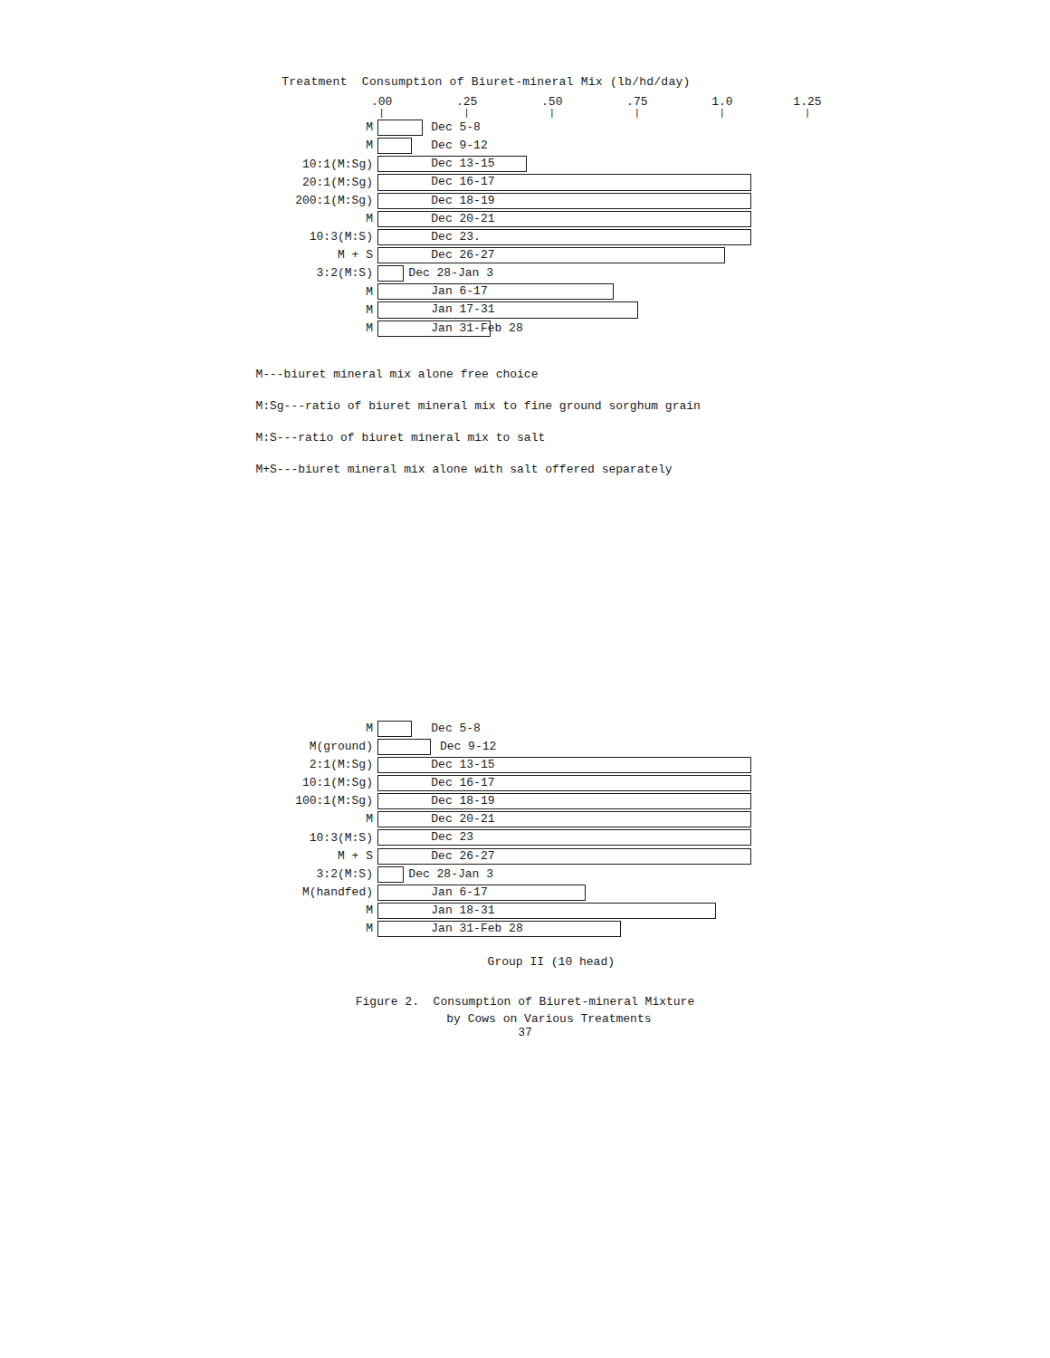Treatment Consumption of Biuret-mineral Mix (lb/hd/day)
.00| .25| .50| .75| 1.0| 1.25|
M
Dec 5-8
M
Dec 9-12
10:1(M:Sg)
Dec 13-15
20:1(M:Sg)
Dec 16-17
200:1(M:Sg)
Dec 18-19
M
Dec 20-21
10:3(M:S)
Dec 23.
M + S
Dec 26-27
3:2(M:S)
Dec 28-Jan 3
M
Jan 6-17
M
Jan 17-31
M
Jan 31-Feb 28
M---biuret mineral mix alone free choice
M:Sg---ratio of biuret mineral mix to fine ground sorghum grain
M:S---ratio of biuret mineral mix to salt
M+S---biuret mineral mix alone with salt offered separately
M
Dec 5-8
M(ground)
Dec 9-12
2:1(M:Sg)
Dec 13-15
10:1(M:Sg)
Dec 16-17
100:1(M:Sg)
Dec 18-19
M
Dec 20-21
10:3(M:S)
Dec 23
M + S
Dec 26-27
3:2(M:S)
Dec 28-Jan 3
M(handfed)
Jan 6-17
M
Jan 18-31
M
Jan 31-Feb 28
Group II (10 head)
Figure 2. Consumption of Biuret-mineral Mixture by Cows on Various Treatments
37